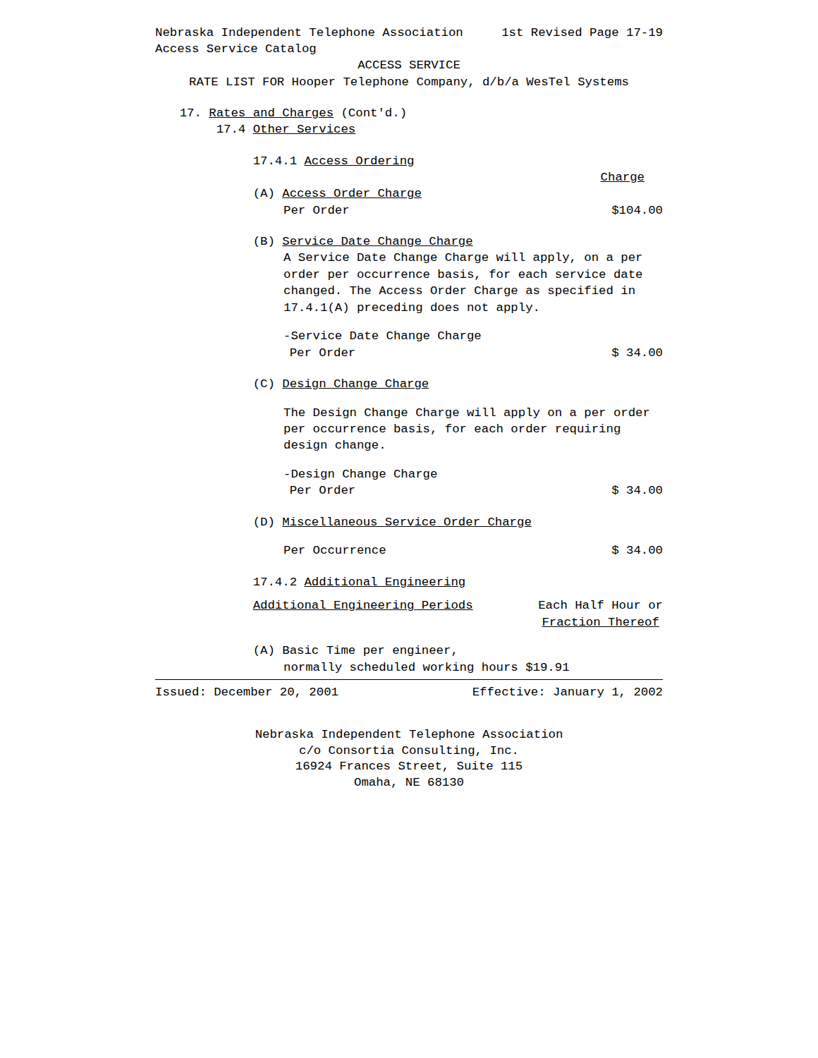Nebraska Independent Telephone Association 1st Revised Page 17-19
Access Service Catalog
ACCESS SERVICE
RATE LIST FOR Hooper Telephone Company, d/b/a WesTel Systems
17. Rates and Charges (Cont'd.)
17.4 Other Services
17.4.1 Access Ordering
Charge
(A) Access Order Charge
Per Order $104.00
(B) Service Date Change Charge
A Service Date Change Charge will apply, on a per order per occurrence basis, for each service date changed. The Access Order Charge as specified in 17.4.1(A) preceding does not apply.
-Service Date Change Charge
Per Order $ 34.00
(C) Design Change Charge
The Design Change Charge will apply on a per order per occurrence basis, for each order requiring design change.
-Design Change Charge
Per Order $ 34.00
(D) Miscellaneous Service Order Charge
Per Occurrence $ 34.00
17.4.2 Additional Engineering
Additional Engineering Periods Each Half Hour or
Fraction Thereof
(A) Basic Time per engineer,
normally scheduled working hours $19.91
Issued: December 20, 2001 Effective: January 1, 2002
Nebraska Independent Telephone Association
c/o Consortia Consulting, Inc.
16924 Frances Street, Suite 115
Omaha, NE 68130